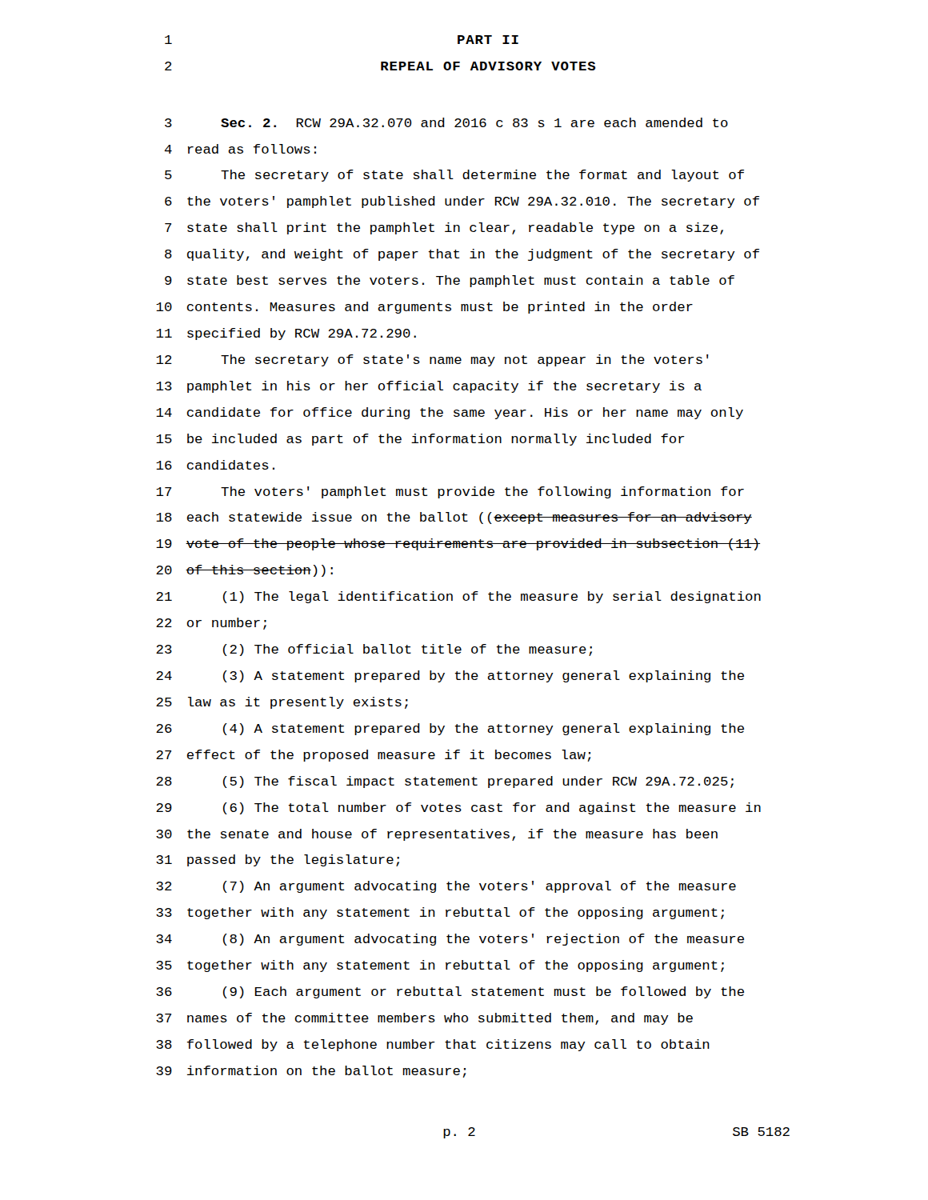1
PART II
2
REPEAL OF ADVISORY VOTES
3
Sec. 2. RCW 29A.32.070 and 2016 c 83 s 1 are each amended to
4
read as follows:
5
The secretary of state shall determine the format and layout of
6
the voters' pamphlet published under RCW 29A.32.010. The secretary of
7
state shall print the pamphlet in clear, readable type on a size,
8
quality, and weight of paper that in the judgment of the secretary of
9
state best serves the voters. The pamphlet must contain a table of
10
contents. Measures and arguments must be printed in the order
11
specified by RCW 29A.72.290.
12
The secretary of state's name may not appear in the voters'
13
pamphlet in his or her official capacity if the secretary is a
14
candidate for office during the same year. His or her name may only
15
be included as part of the information normally included for
16
candidates.
17
The voters' pamphlet must provide the following information for
18
each statewide issue on the ballot ((except measures for an advisory
19
vote of the people whose requirements are provided in subsection (11)
20
of this section)):
21
(1) The legal identification of the measure by serial designation
22
or number;
23
(2) The official ballot title of the measure;
24
(3) A statement prepared by the attorney general explaining the
25
law as it presently exists;
26
(4) A statement prepared by the attorney general explaining the
27
effect of the proposed measure if it becomes law;
28
(5) The fiscal impact statement prepared under RCW 29A.72.025;
29
(6) The total number of votes cast for and against the measure in
30
the senate and house of representatives, if the measure has been
31
passed by the legislature;
32
(7) An argument advocating the voters' approval of the measure
33
together with any statement in rebuttal of the opposing argument;
34
(8) An argument advocating the voters' rejection of the measure
35
together with any statement in rebuttal of the opposing argument;
36
(9) Each argument or rebuttal statement must be followed by the
37
names of the committee members who submitted them, and may be
38
followed by a telephone number that citizens may call to obtain
39
information on the ballot measure;
p. 2 SB 5182